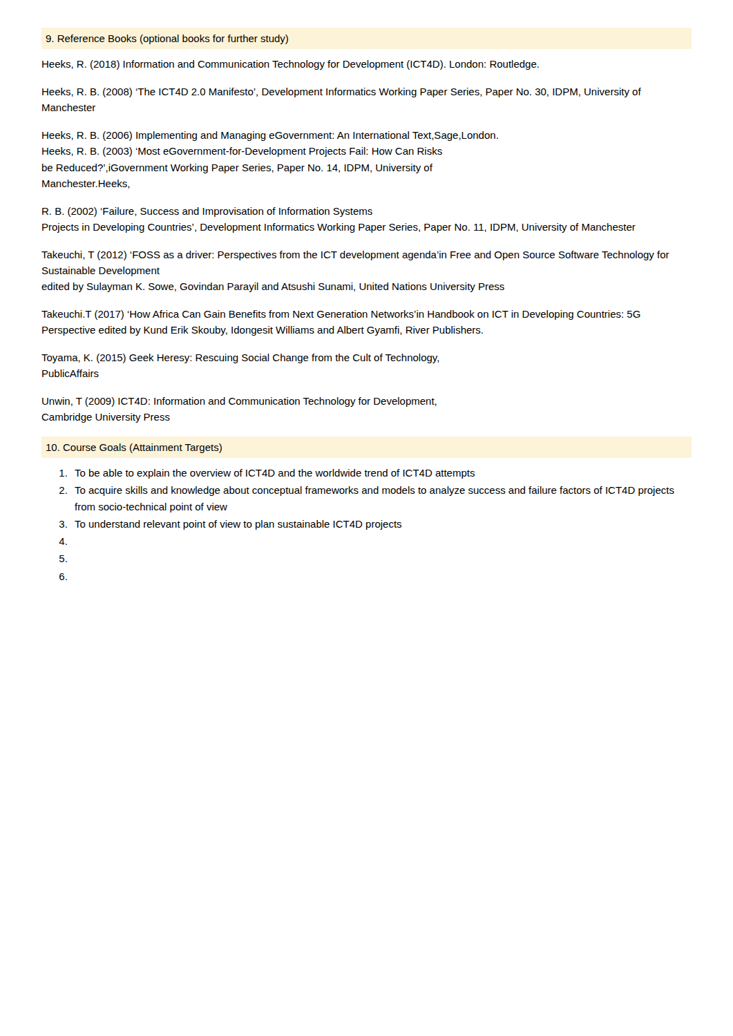9. Reference Books (optional books for further study)
Heeks, R. (2018) Information and Communication Technology for Development (ICT4D). London: Routledge.
Heeks, R. B. (2008) ‘The ICT4D 2.0 Manifesto’, Development Informatics Working Paper Series, Paper No. 30, IDPM, University of Manchester
Heeks, R. B. (2006) Implementing and Managing eGovernment: An International Text,Sage,London.
Heeks, R. B. (2003) ‘Most eGovernment-for-Development Projects Fail: How Can Risks
be Reduced?’,iGovernment Working Paper Series, Paper No. 14, IDPM, University of
Manchester.Heeks,
R. B. (2002) ‘Failure, Success and Improvisation of Information Systems
Projects in Developing Countries’, Development Informatics Working Paper Series, Paper No. 11, IDPM, University of Manchester
Takeuchi, T (2012) ‘FOSS as a driver: Perspectives from the ICT development agenda’in Free and Open Source Software Technology for Sustainable Development
edited by Sulayman K. Sowe, Govindan Parayil and Atsushi Sunami, United Nations University Press
Takeuchi.T (2017) ‘How Africa Can Gain Benefits from Next Generation Networks’in Handbook on ICT in Developing Countries: 5G Perspective edited by Kund Erik Skouby, Idongesit Williams and Albert Gyamfi, River Publishers.
Toyama, K. (2015) Geek Heresy: Rescuing Social Change from the Cult of Technology,
PublicAffairs
Unwin, T (2009) ICT4D: Information and Communication Technology for Development,
Cambridge University Press
10. Course Goals (Attainment Targets)
To be able to explain the overview of ICT4D and the worldwide trend of ICT4D attempts
To acquire skills and knowledge about conceptual frameworks and models to analyze success and failure factors of ICT4D projects from socio-technical point of view
To understand relevant point of view to plan sustainable ICT4D projects